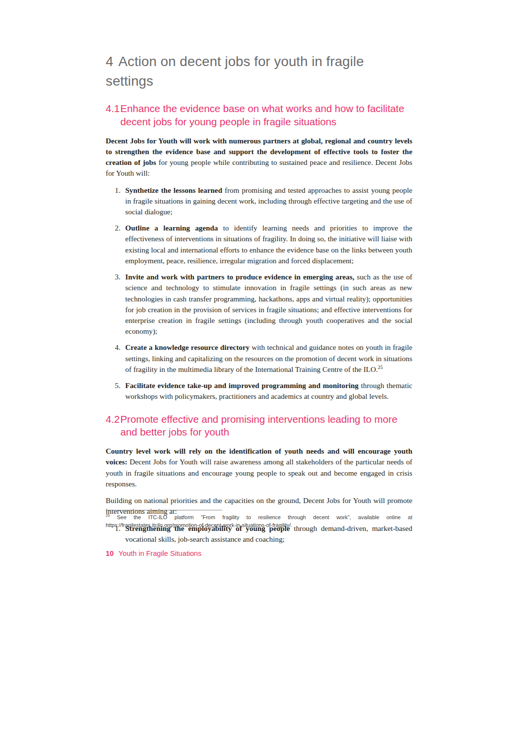4 Action on decent jobs for youth in fragile settings
4.1 Enhance the evidence base on what works and how to facilitate decent jobs for young people in fragile situations
Decent Jobs for Youth will work with numerous partners at global, regional and country levels to strengthen the evidence base and support the development of effective tools to foster the creation of jobs for young people while contributing to sustained peace and resilience. Decent Jobs for Youth will:
Synthetize the lessons learned from promising and tested approaches to assist young people in fragile situations in gaining decent work, including through effective targeting and the use of social dialogue;
Outline a learning agenda to identify learning needs and priorities to improve the effectiveness of interventions in situations of fragility. In doing so, the initiative will liaise with existing local and international efforts to enhance the evidence base on the links between youth employment, peace, resilience, irregular migration and forced displacement;
Invite and work with partners to produce evidence in emerging areas, such as the use of science and technology to stimulate innovation in fragile settings (in such areas as new technologies in cash transfer programming, hackathons, apps and virtual reality); opportunities for job creation in the provision of services in fragile situations; and effective interventions for enterprise creation in fragile settings (including through youth cooperatives and the social economy);
Create a knowledge resource directory with technical and guidance notes on youth in fragile settings, linking and capitalizing on the resources on the promotion of decent work in situations of fragility in the multimedia library of the International Training Centre of the ILO.25
Facilitate evidence take-up and improved programming and monitoring through thematic workshops with policymakers, practitioners and academics at country and global levels.
4.2 Promote effective and promising interventions leading to more and better jobs for youth
Country level work will rely on the identification of youth needs and will encourage youth voices: Decent Jobs for Youth will raise awareness among all stakeholders of the particular needs of youth in fragile situations and encourage young people to speak out and become engaged in crisis responses.
Building on national priorities and the capacities on the ground, Decent Jobs for Youth will promote interventions aiming at:
Strengthening the employability of young people through demand-driven, market-based vocational skills, job-search assistance and coaching;
25 See the ITC-ILO platform “From fragility to resilience through decent work”, available online at https://fragilestates.itcilo.org/promotion-of-decent-work-in-situations-of-fragility/.
10 Youth in Fragile Situations